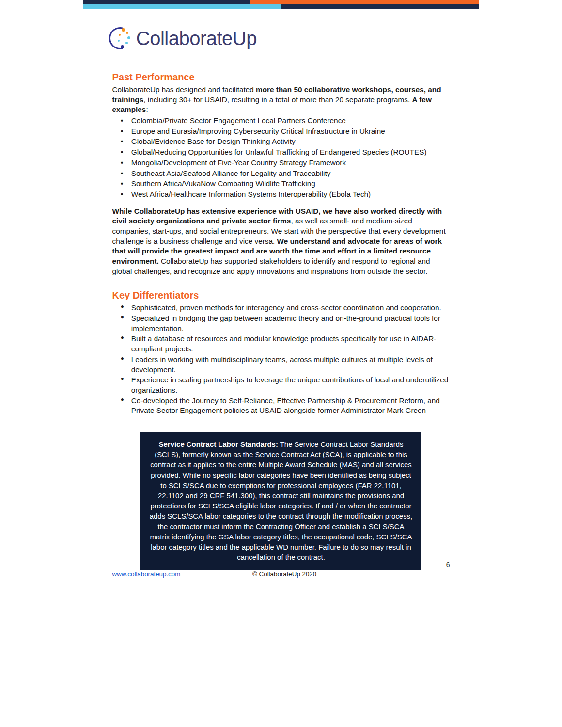CollaborateUp
Past Performance
CollaborateUp has designed and facilitated more than 50 collaborative workshops, courses, and trainings, including 30+ for USAID, resulting in a total of more than 20 separate programs. A few examples:
Colombia/Private Sector Engagement Local Partners Conference
Europe and Eurasia/Improving Cybersecurity Critical Infrastructure in Ukraine
Global/Evidence Base for Design Thinking Activity
Global/Reducing Opportunities for Unlawful Trafficking of Endangered Species (ROUTES)
Mongolia/Development of Five-Year Country Strategy Framework
Southeast Asia/Seafood Alliance for Legality and Traceability
Southern Africa/VukaNow Combating Wildlife Trafficking
West Africa/Healthcare Information Systems Interoperability (Ebola Tech)
While CollaborateUp has extensive experience with USAID, we have also worked directly with civil society organizations and private sector firms, as well as small- and medium-sized companies, start-ups, and social entrepreneurs. We start with the perspective that every development challenge is a business challenge and vice versa. We understand and advocate for areas of work that will provide the greatest impact and are worth the time and effort in a limited resource environment. CollaborateUp has supported stakeholders to identify and respond to regional and global challenges, and recognize and apply innovations and inspirations from outside the sector.
Key Differentiators
Sophisticated, proven methods for interagency and cross-sector coordination and cooperation.
Specialized in bridging the gap between academic theory and on-the-ground practical tools for implementation.
Built a database of resources and modular knowledge products specifically for use in AIDAR-compliant projects.
Leaders in working with multidisciplinary teams, across multiple cultures at multiple levels of development.
Experience in scaling partnerships to leverage the unique contributions of local and underutilized organizations.
Co-developed the Journey to Self-Reliance, Effective Partnership & Procurement Reform, and Private Sector Engagement policies at USAID alongside former Administrator Mark Green
Service Contract Labor Standards: The Service Contract Labor Standards (SCLS), formerly known as the Service Contract Act (SCA), is applicable to this contract as it applies to the entire Multiple Award Schedule (MAS) and all services provided. While no specific labor categories have been identified as being subject to SCLS/SCA due to exemptions for professional employees (FAR 22.1101, 22.1102 and 29 CRF 541.300), this contract still maintains the provisions and protections for SCLS/SCA eligible labor categories. If and / or when the contractor adds SCLS/SCA labor categories to the contract through the modification process, the contractor must inform the Contracting Officer and establish a SCLS/SCA matrix identifying the GSA labor category titles, the occupational code, SCLS/SCA labor category titles and the applicable WD number. Failure to do so may result in cancellation of the contract.
6
www.collaborateup.com © CollaborateUp 2020